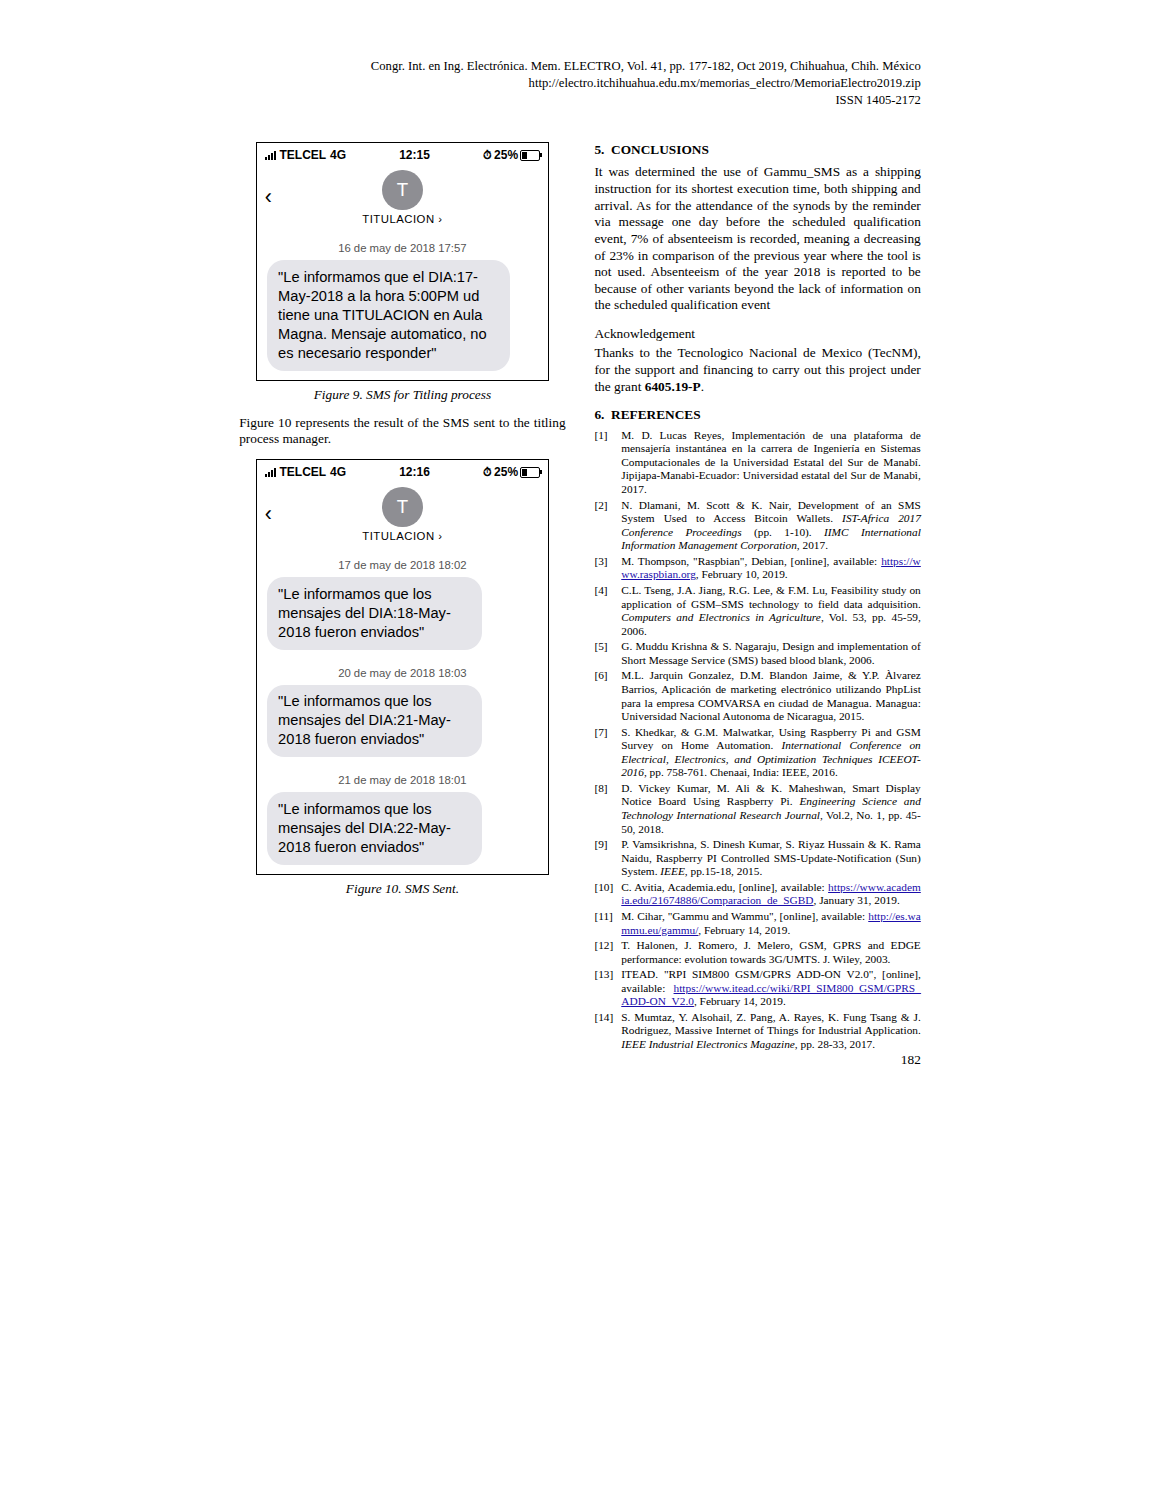Congr. Int. en Ing. Electrónica. Mem. ELECTRO, Vol. 41, pp. 177-182, Oct 2019, Chihuahua, Chih. México
http://electro.itchihuahua.edu.mx/memorias_electro/MemoriaElectro2019.zip
ISSN 1405-2172
TELCEL 4G
12:15
⏱ 25%
‹
T
TITULACION ›
16 de may de 2018 17:57
"Le informamos que el DIA:17-May-2018 a la hora 5:00PM ud tiene una TITULACION en Aula Magna. Mensaje automatico, no es necesario responder"
Figure 9. SMS for Titling process
Figure 10 represents the result of the SMS sent to the titling process manager.
TELCEL 4G
12:16
⏱ 25%
‹
T
TITULACION ›
17 de may de 2018 18:02
"Le informamos que los mensajes del DIA:18-May-2018 fueron enviados"
20 de may de 2018 18:03
"Le informamos que los mensajes del DIA:21-May-2018 fueron enviados"
21 de may de 2018 18:01
"Le informamos que los mensajes del DIA:22-May-2018 fueron enviados"
Figure 10. SMS Sent.
5. Conclusions
It was determined the use of Gammu_SMS as a shipping instruction for its shortest execution time, both shipping and arrival. As for the attendance of the synods by the reminder via message one day before the scheduled qualification event, 7% of absenteeism is recorded, meaning a decreasing of 23% in comparison of the previous year where the tool is not used. Absenteeism of the year 2018 is reported to be because of other variants beyond the lack of information on the scheduled qualification event
Acknowledgement
Thanks to the Tecnologico Nacional de Mexico (TecNM), for the support and financing to carry out this project under the grant 6405.19-P.
6. References
M. D. Lucas Reyes, Implementación de una plataforma de mensajería instantánea en la carrera de Ingeniería en Sistemas Computacionales de la Universidad Estatal del Sur de Manabí. Jipijapa-Manabì-Ecuador: Universidad estatal del Sur de Manabì, 2017.
N. Dlamani, M. Scott & K. Nair, Development of an SMS System Used to Access Bitcoin Wallets. IST-Africa 2017 Conference Proceedings (pp. 1-10). IIMC International Information Management Corporation, 2017.
M. Thompson, "Raspbian", Debian, [online], available: https://www.raspbian.org, February 10, 2019.
C.L. Tseng, J.A. Jiang, R.G. Lee, & F.M. Lu, Feasibility study on application of GSM–SMS technology to field data adquisition. Computers and Electronics in Agriculture, Vol. 53, pp. 45-59, 2006.
G. Muddu Krishna & S. Nagaraju, Design and implementation of Short Message Service (SMS) based blood blank, 2006.
M.L. Jarquin Gonzalez, D.M. Blandon Jaime, & Y.P. Àlvarez Barrios, Aplicación de marketing electrónico utilizando PhpList para la empresa COMVARSA en ciudad de Managua. Managua: Universidad Nacional Autonoma de Nicaragua, 2015.
S. Khedkar, & G.M. Malwatkar, Using Raspberry Pi and GSM Survey on Home Automation. International Conference on Electrical, Electronics, and Optimization Techniques ICEEOT-2016, pp. 758-761. Chenaai, India: IEEE, 2016.
D. Vickey Kumar, M. Ali & K. Maheshwan, Smart Display Notice Board Using Raspberry Pi. Engineering Science and Technology International Research Journal, Vol.2, No. 1, pp. 45-50, 2018.
P. Vamsikrishna, S. Dinesh Kumar, S. Riyaz Hussain & K. Rama Naidu, Raspberry PI Controlled SMS-Update-Notification (Sun) System. IEEE, pp.15-18, 2015.
C. Avitia, Academia.edu, [online], available: https://www.academia.edu/21674886/Comparacion_de_SGBD, January 31, 2019.
M. Cihar, "Gammu and Wammu", [online], available: http://es.wammu.eu/gammu/, February 14, 2019.
T. Halonen, J. Romero, J. Melero, GSM, GPRS and EDGE performance: evolution towards 3G/UMTS. J. Wiley, 2003.
ITEAD. "RPI SIM800 GSM/GPRS ADD-ON V2.0", [online], available: https://www.itead.cc/wiki/RPI_SIM800_GSM/GPRS_ADD-ON_V2.0, February 14, 2019.
S. Mumtaz, Y. Alsohail, Z. Pang, A. Rayes, K. Fung Tsang & J. Rodriguez, Massive Internet of Things for Industrial Application. IEEE Industrial Electronics Magazine, pp. 28-33, 2017.
182